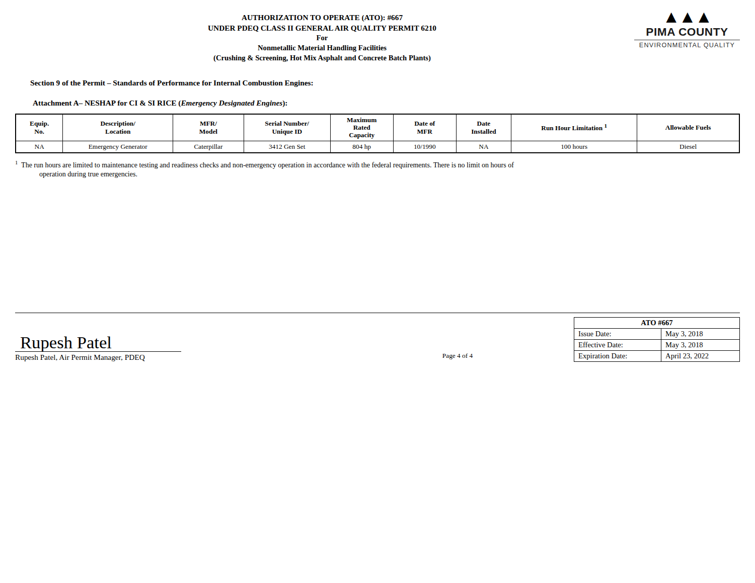AUTHORIZATION TO OPERATE (ATO): #667
UNDER PDEQ CLASS II GENERAL AIR QUALITY PERMIT 6210
For
Nonmetallic Material Handling Facilities
(Crushing & Screening, Hot Mix Asphalt and Concrete Batch Plants)
▲▲▲
PIMA COUNTY
ENVIRONMENTAL QUALITY
Section 9 of the Permit – Standards of Performance for Internal Combustion Engines:
Attachment A– NESHAP for CI & SI RICE (Emergency Designated Engines):
| Equip. No. | Description/ Location | MFR/ Model | Serial Number/ Unique ID | Maximum Rated Capacity | Date of MFR | Date Installed | Run Hour Limitation 1 | Allowable Fuels |
| --- | --- | --- | --- | --- | --- | --- | --- | --- |
| NA | Emergency Generator | Caterpillar | 3412 Gen Set | 804 hp | 10/1990 | NA | 100 hours | Diesel |
1 The run hours are limited to maintenance testing and readiness checks and non-emergency operation in accordance with the federal requirements. There is no limit on hours of operation during true emergencies.
Rupesh Patel
Rupesh Patel, Air Permit Manager, PDEQ
Page 4 of 4
| ATO #667 |
| --- |
| Issue Date: | May 3, 2018 |
| Effective Date: | May 3, 2018 |
| Expiration Date: | April 23, 2022 |